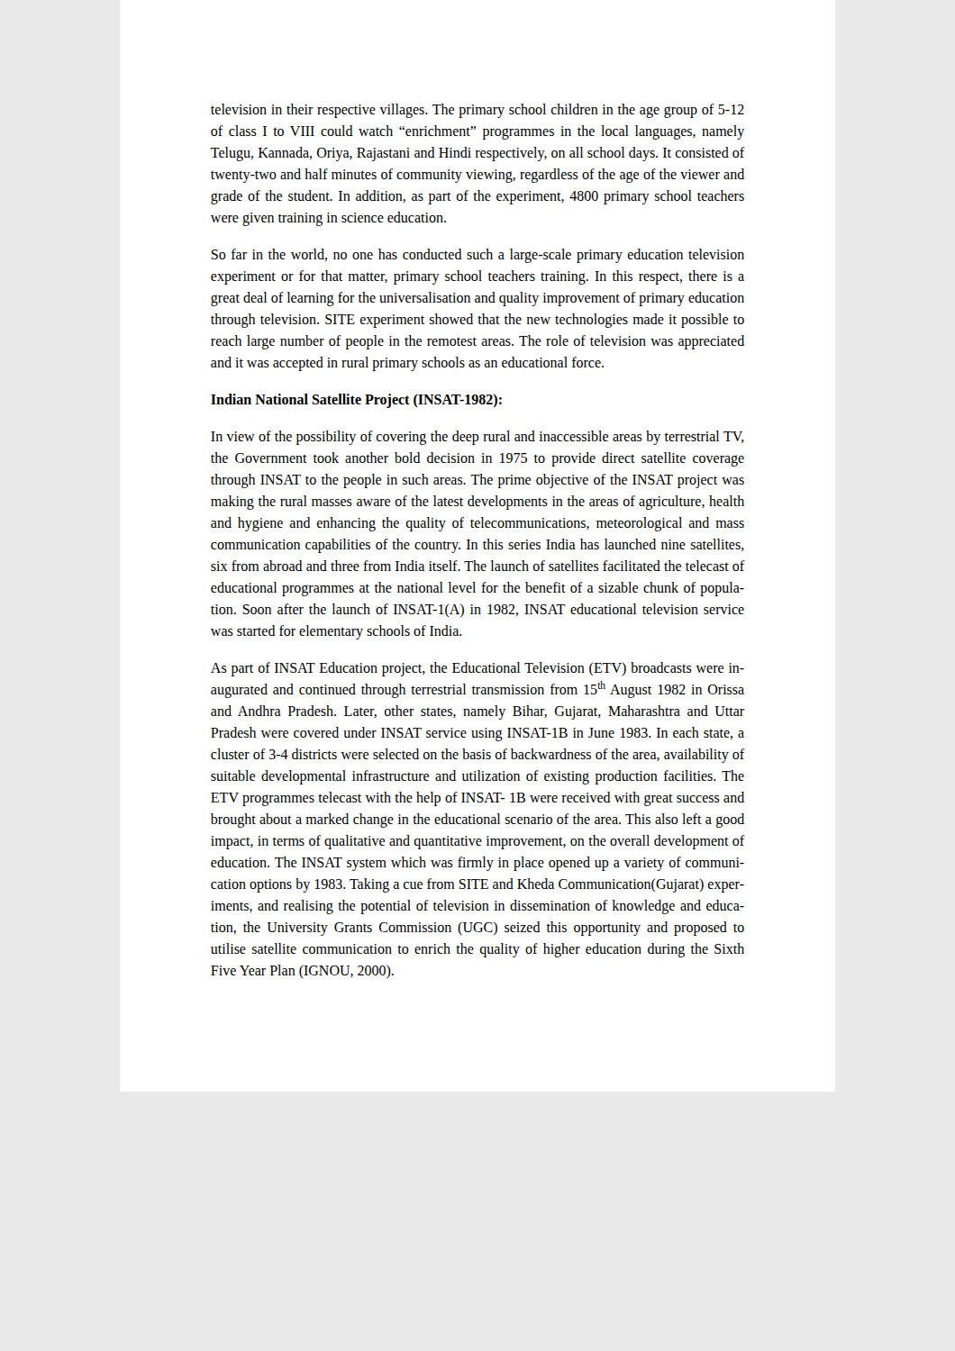television in their respective villages. The primary school children in the age group of 5-12 of class I to VIII could watch “enrichment” programmes in the local languages, namely Telugu, Kannada, Oriya, Rajastani and Hindi respectively, on all school days. It consisted of twenty-two and half minutes of community viewing, regardless of the age of the viewer and grade of the student. In addition, as part of the experiment, 4800 primary school teachers were given training in science education.
So far in the world, no one has conducted such a large-scale primary education television experiment or for that matter, primary school teachers training. In this respect, there is a great deal of learning for the universalisation and quality improvement of primary education through television. SITE experiment showed that the new technologies made it possible to reach large number of people in the remotest areas. The role of television was appreciated and it was accepted in rural primary schools as an educational force.
Indian National Satellite Project (INSAT-1982):
In view of the possibility of covering the deep rural and inaccessible areas by terrestrial TV, the Government took another bold decision in 1975 to provide direct satellite coverage through INSAT to the people in such areas. The prime objective of the INSAT project was making the rural masses aware of the latest developments in the areas of agriculture, health and hygiene and enhancing the quality of telecommunications, meteorological and mass communication capabilities of the country. In this series India has launched nine satellites, six from abroad and three from India itself. The launch of satellites facilitated the telecast of educational programmes at the national level for the benefit of a sizable chunk of population. Soon after the launch of INSAT-1(A) in 1982, INSAT educational television service was started for elementary schools of India.
As part of INSAT Education project, the Educational Television (ETV) broadcasts were inaugurated and continued through terrestrial transmission from 15th August 1982 in Orissa and Andhra Pradesh. Later, other states, namely Bihar, Gujarat, Maharashtra and Uttar Pradesh were covered under INSAT service using INSAT-1B in June 1983. In each state, a cluster of 3-4 districts were selected on the basis of backwardness of the area, availability of suitable developmental infrastructure and utilization of existing production facilities. The ETV programmes telecast with the help of INSAT- 1B were received with great success and brought about a marked change in the educational scenario of the area. This also left a good impact, in terms of qualitative and quantitative improvement, on the overall development of education. The INSAT system which was firmly in place opened up a variety of communication options by 1983. Taking a cue from SITE and Kheda Communication(Gujarat) experiments, and realising the potential of television in dissemination of knowledge and education, the University Grants Commission (UGC) seized this opportunity and proposed to utilise satellite communication to enrich the quality of higher education during the Sixth Five Year Plan (IGNOU, 2000).